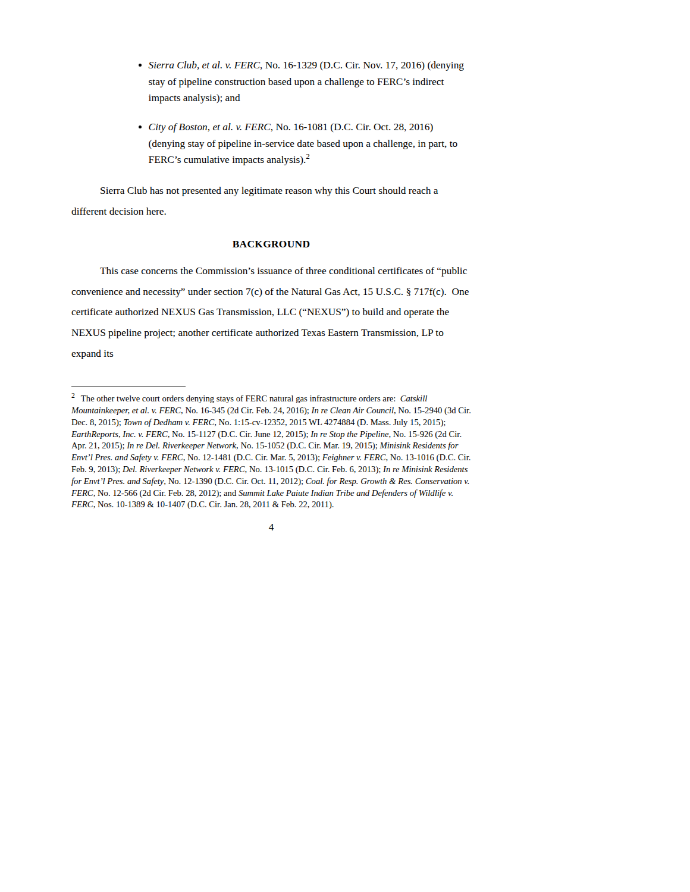Sierra Club, et al. v. FERC, No. 16-1329 (D.C. Cir. Nov. 17, 2016) (denying stay of pipeline construction based upon a challenge to FERC’s indirect impacts analysis); and
City of Boston, et al. v. FERC, No. 16-1081 (D.C. Cir. Oct. 28, 2016) (denying stay of pipeline in-service date based upon a challenge, in part, to FERC’s cumulative impacts analysis).2
Sierra Club has not presented any legitimate reason why this Court should reach a different decision here.
BACKGROUND
This case concerns the Commission’s issuance of three conditional certificates of “public convenience and necessity” under section 7(c) of the Natural Gas Act, 15 U.S.C. § 717f(c). One certificate authorized NEXUS Gas Transmission, LLC (“NEXUS”) to build and operate the NEXUS pipeline project; another certificate authorized Texas Eastern Transmission, LP to expand its
2 The other twelve court orders denying stays of FERC natural gas infrastructure orders are: Catskill Mountainkeeper, et al. v. FERC, No. 16-345 (2d Cir. Feb. 24, 2016); In re Clean Air Council, No. 15-2940 (3d Cir. Dec. 8, 2015); Town of Dedham v. FERC, No. 1:15-cv-12352, 2015 WL 4274884 (D. Mass. July 15, 2015); EarthReports, Inc. v. FERC, No. 15-1127 (D.C. Cir. June 12, 2015); In re Stop the Pipeline, No. 15-926 (2d Cir. Apr. 21, 2015); In re Del. Riverkeeper Network, No. 15-1052 (D.C. Cir. Mar. 19, 2015); Minisink Residents for Envt’l Pres. and Safety v. FERC, No. 12-1481 (D.C. Cir. Mar. 5, 2013); Feighner v. FERC, No. 13-1016 (D.C. Cir. Feb. 9, 2013); Del. Riverkeeper Network v. FERC, No. 13-1015 (D.C. Cir. Feb. 6, 2013); In re Minisink Residents for Envt’l Pres. and Safety, No. 12-1390 (D.C. Cir. Oct. 11, 2012); Coal. for Resp. Growth & Res. Conservation v. FERC, No. 12-566 (2d Cir. Feb. 28, 2012); and Summit Lake Paiute Indian Tribe and Defenders of Wildlife v. FERC, Nos. 10-1389 & 10-1407 (D.C. Cir. Jan. 28, 2011 & Feb. 22, 2011).
4